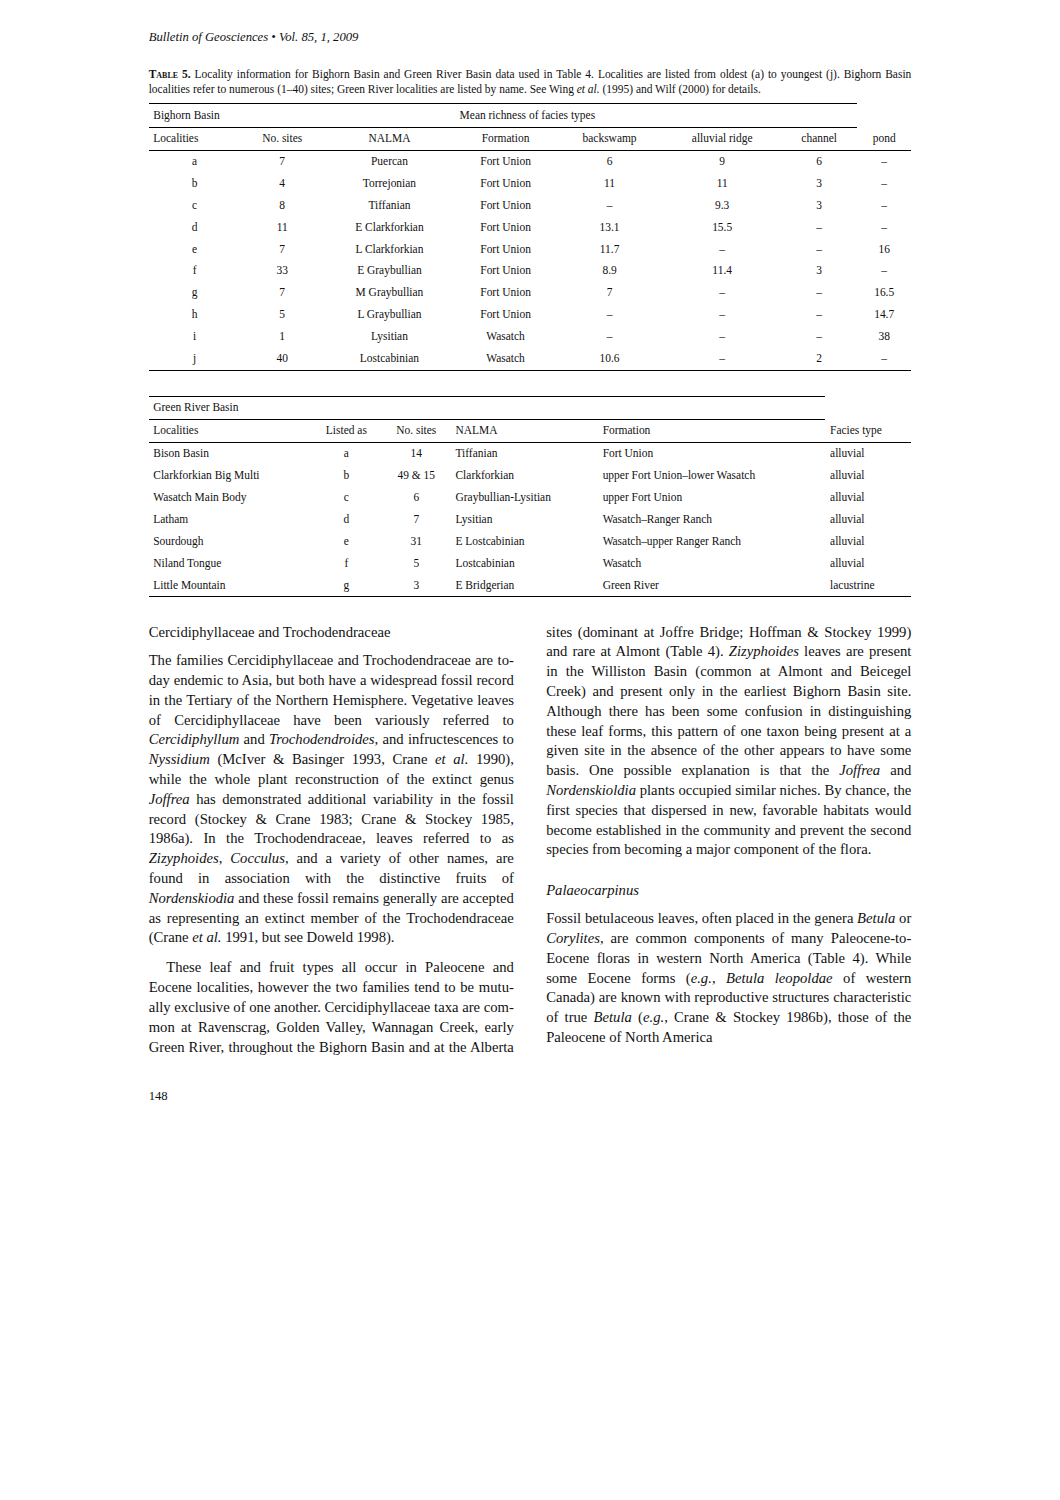Bulletin of Geosciences • Vol. 85, 1, 2009
Table 5. Locality information for Bighorn Basin and Green River Basin data used in Table 4. Localities are listed from oldest (a) to youngest (j). Bighorn Basin localities refer to numerous (1–40) sites; Green River localities are listed by name. See Wing et al. (1995) and Wilf (2000) for details.
| Bighorn Basin | Mean richness of facies types |
| --- | --- |
| Localities | No. sites | NALMA | Formation | backswamp | alluvial ridge | channel | pond |
| a | 7 | Puercan | Fort Union | 6 | 9 | 6 | – |
| b | 4 | Torrejonian | Fort Union | 11 | 11 | 3 | – |
| c | 8 | Tiffanian | Fort Union | – | 9.3 | 3 | – |
| d | 11 | E Clarkforkian | Fort Union | 13.1 | 15.5 | – | – |
| e | 7 | L Clarkforkian | Fort Union | 11.7 | – | – | 16 |
| f | 33 | E Graybullian | Fort Union | 8.9 | 11.4 | 3 | – |
| g | 7 | M Graybullian | Fort Union | 7 | – | – | 16.5 |
| h | 5 | L Graybullian | Fort Union | – | – | – | 14.7 |
| i | 1 | Lysitian | Wasatch | – | – | – | 38 |
| j | 40 | Lostcabinian | Wasatch | 10.6 | – | 2 | – |
| Green River Basin |
| --- |
| Localities | Listed as | No. sites | NALMA | Formation | Facies type |
| Bison Basin | a | 14 | Tiffanian | Fort Union | alluvial |
| Clarkforkian Big Multi | b | 49 & 15 | Clarkforkian | upper Fort Union–lower Wasatch | alluvial |
| Wasatch Main Body | c | 6 | Graybullian-Lysitian | upper Fort Union | alluvial |
| Latham | d | 7 | Lysitian | Wasatch–Ranger Ranch | alluvial |
| Sourdough | e | 31 | E Lostcabinian | Wasatch–upper Ranger Ranch | alluvial |
| Niland Tongue | f | 5 | Lostcabinian | Wasatch | alluvial |
| Little Mountain | g | 3 | E Bridgerian | Green River | lacustrine |
Cercidiphyllaceae and Trochodendraceae
The families Cercidiphyllaceae and Trochodendraceae are today endemic to Asia, but both have a widespread fossil record in the Tertiary of the Northern Hemisphere. Vegetative leaves of Cercidiphyllaceae have been variously referred to Cercidiphyllum and Trochodendroides, and infructescences to Nyssidium (McIver & Basinger 1993, Crane et al. 1990), while the whole plant reconstruction of the extinct genus Joffrea has demonstrated additional variability in the fossil record (Stockey & Crane 1983; Crane & Stockey 1985, 1986a). In the Trochodendraceae, leaves referred to as Zizyphoides, Cocculus, and a variety of other names, are found in association with the distinctive fruits of Nordenskiodia and these fossil remains generally are accepted as representing an extinct member of the Trochodendraceae (Crane et al. 1991, but see Doweld 1998).
These leaf and fruit types all occur in Paleocene and Eocene localities, however the two families tend to be mutually exclusive of one another. Cercidiphyllaceae taxa are common at Ravenscrag, Golden Valley, Wannagan Creek, early Green River, throughout the Bighorn Basin and at the Alberta sites (dominant at Joffre Bridge; Hoffman & Stockey 1999) and rare at Almont (Table 4). Zizyphoides leaves are present in the Williston Basin (common at Almont and Beicegel Creek) and present only in the earliest Bighorn Basin site. Although there has been some confusion in distinguishing these leaf forms, this pattern of one taxon being present at a given site in the absence of the other appears to have some basis. One possible explanation is that the Joffrea and Nordenskioldia plants occupied similar niches. By chance, the first species that dispersed in new, favorable habitats would become established in the community and prevent the second species from becoming a major component of the flora.
Palaeocarpinus
Fossil betulaceous leaves, often placed in the genera Betula or Corylites, are common components of many Paleocene-to-Eocene floras in western North America (Table 4). While some Eocene forms (e.g., Betula leopoldae of western Canada) are known with reproductive structures characteristic of true Betula (e.g., Crane & Stockey 1986b), those of the Paleocene of North America
148